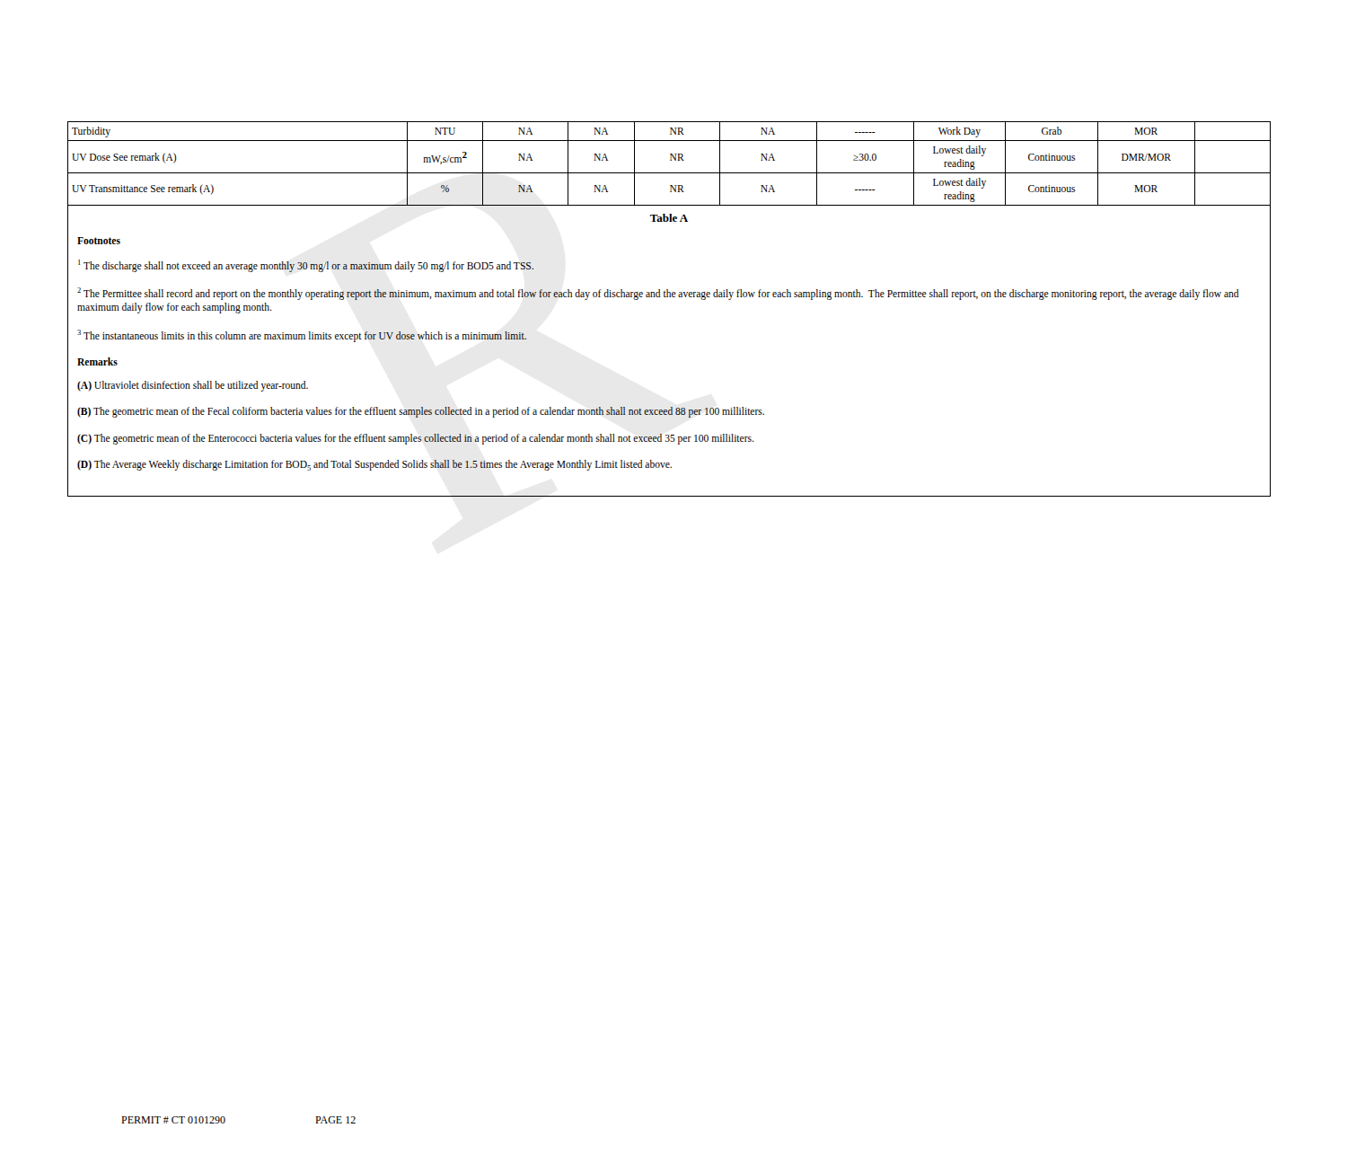R
| Turbidity | NTU | NA | NA | NR | NA | ------ | Work Day | Grab | MOR | |
| UV Dose See remark (A) | mW,s/cm 2 | NA | NA | NR | NA | ≥30.0 | Lowest daily reading | Continuous | DMR/MOR | |
| UV Transmittance See remark (A) | % | NA | NA | NR | NA | ------ | Lowest daily reading | Continuous | MOR | |
| Table A Footnotes 1 The discharge shall not exceed an average monthly 30 mg/l or a maximum daily 50 mg/l for BOD5 and TSS. 2 The Permittee shall record and report on the monthly operating report the minimum, maximum and total flow for each day of discharge and the average daily flow for each sampling month. The Permittee shall report, on the discharge monitoring report, the average daily flow and maximum daily flow for each sampling month. 3 The instantaneous limits in this column are maximum limits except for UV dose which is a minimum limit. Remarks (A) Ultraviolet disinfection shall be utilized year-round. (B) The geometric mean of the Fecal coliform bacteria values for the effluent samples collected in a period of a calendar month shall not exceed 88 per 100 milliliters. (C) The geometric mean of the Enterococci bacteria values for the effluent samples collected in a period of a calendar month shall not exceed 35 per 100 milliliters. (D) The Average Weekly discharge Limitation for BOD 5 and Total Suspended Solids shall be 1.5 times the Average Monthly Limit listed above. |
PERMIT # CT 0101290PAGE 12